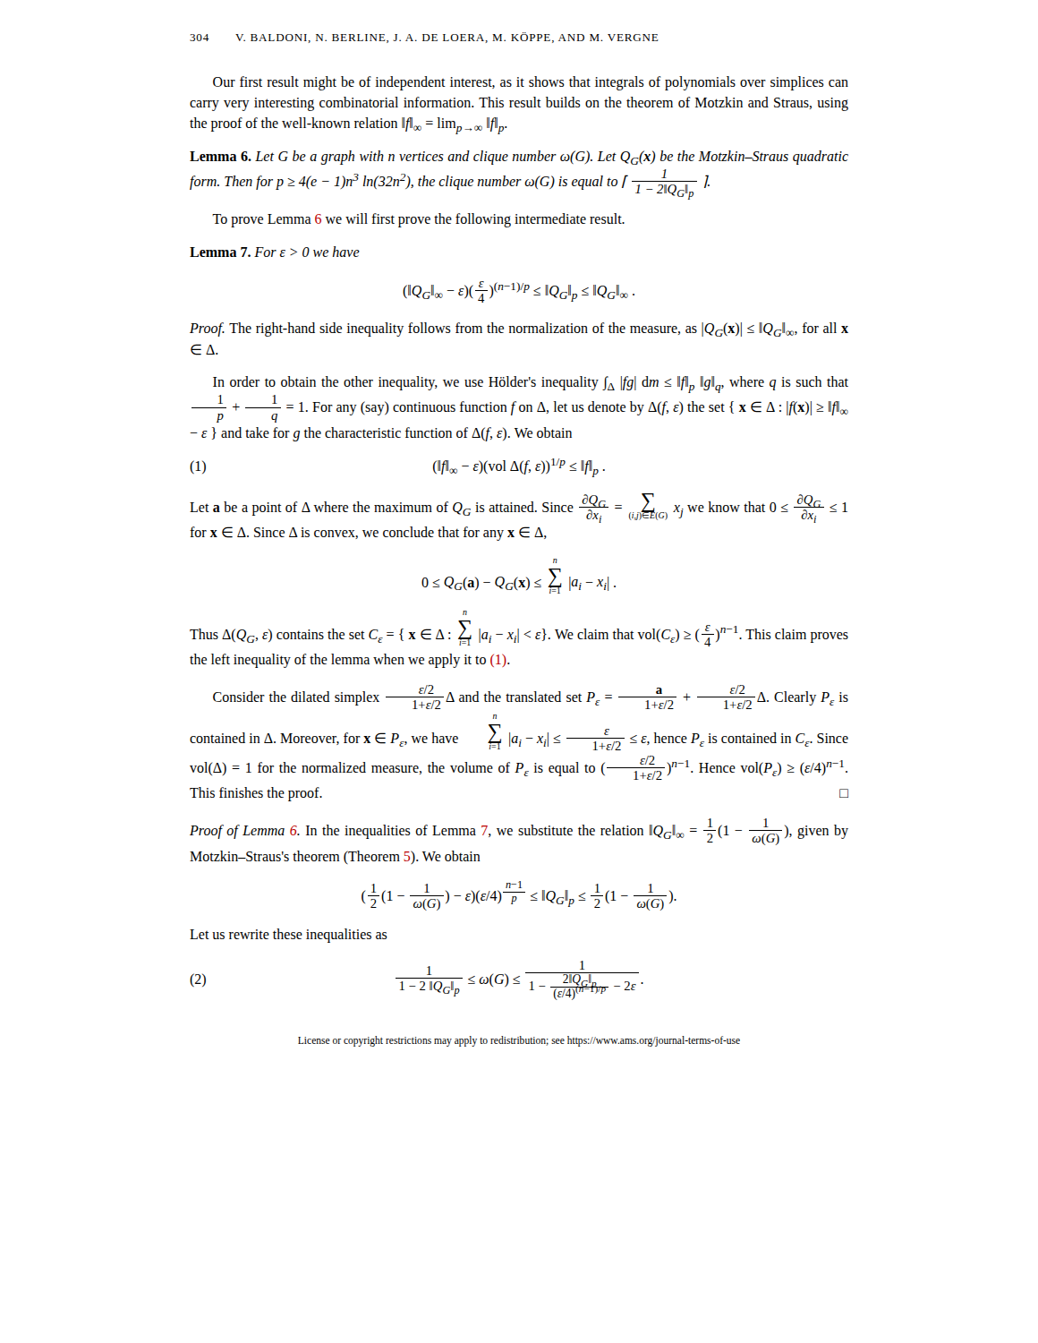304 V. BALDONI, N. BERLINE, J. A. DE LOERA, M. KÖPPE, AND M. VERGNE
Our first result might be of independent interest, as it shows that integrals of polynomials over simplices can carry very interesting combinatorial information. This result builds on the theorem of Motzkin and Straus, using the proof of the well-known relation ‖f‖∞ = limp→∞ ‖f‖p.
Lemma 6. Let G be a graph with n vertices and clique number ω(G). Let QG(x) be the Motzkin–Straus quadratic form. Then for p ≥ 4(e − 1)n3 ln(32n2), the clique number ω(G) is equal to ⌈ 11 − 2‖QG‖p ⌉.
To prove Lemma 6 we will first prove the following intermediate result.
Lemma 7. For ε > 0 we have
(‖QG‖∞ − ε)(ε 4)(n−1)/p ≤ ‖QG‖p ≤ ‖QG‖∞ .
Proof. The right-hand side inequality follows from the normalization of the measure, as |QG(x)| ≤ ‖QG‖∞, for all x ∈ Δ.
In order to obtain the other inequality, we use Hölder's inequality ∫Δ |fg| dm ≤ ‖f‖p ‖g‖q, where q is such that 1 p + 1 q = 1. For any (say) continuous function f on Δ, let us denote by Δ(f, ε) the set { x ∈ Δ : |f(x)| ≥ ‖f‖∞ − ε } and take for g the characteristic function of Δ(f, ε). We obtain
(1)
(‖f‖∞ − ε)(vol Δ(f, ε))1/p ≤ ‖f‖p .
Let a be a point of Δ where the maximum of QG is attained. Since ∂QG∂xi = ∑(i,j)∈E(G) xj we know that 0 ≤ ∂QG∂xi ≤ 1 for x ∈ Δ. Since Δ is convex, we conclude that for any x ∈ Δ,
0 ≤ QG(a) − QG(x) ≤ n∑i=1 |ai − xi| .
Thus Δ(QG, ε) contains the set Cε = { x ∈ Δ : n∑i=1 |ai − xi| < ε}. We claim that vol(Cε) ≥ (ε 4)n−1. This claim proves the left inequality of the lemma when we apply it to (1).
Consider the dilated simplex ε/21+ε/2 Δ and the translated set Pε = a 1+ε/2 + ε/21+ε/2 Δ. Clearly Pε is contained in Δ. Moreover, for x ∈ Pε, we have n∑i=1 |ai − xi| ≤ ε 1+ε/2 ≤ ε, hence Pε is contained in Cε. Since vol(Δ) = 1 for the normalized measure, the volume of Pε is equal to (ε/21+ε/2)n−1. Hence vol(Pε) ≥ (ε/4)n−1. This finishes the proof. □
Proof of Lemma 6. In the inequalities of Lemma 7, we substitute the relation ‖QG‖∞ = 12(1 − 1 ω(G)), given by Motzkin–Straus's theorem (Theorem 5). We obtain
(12(1 − 1 ω(G)) − ε)(ε/4)n−1 p ≤ ‖QG‖p ≤ 12(1 − 1 ω(G)).
Let us rewrite these inequalities as
(2)
11 − 2 ‖QG‖p ≤ ω(G) ≤ 11 − 2‖QG‖p(ε/4)(n−1)/p − 2ε.
License or copyright restrictions may apply to redistribution; see https://www.ams.org/journal-terms-of-use